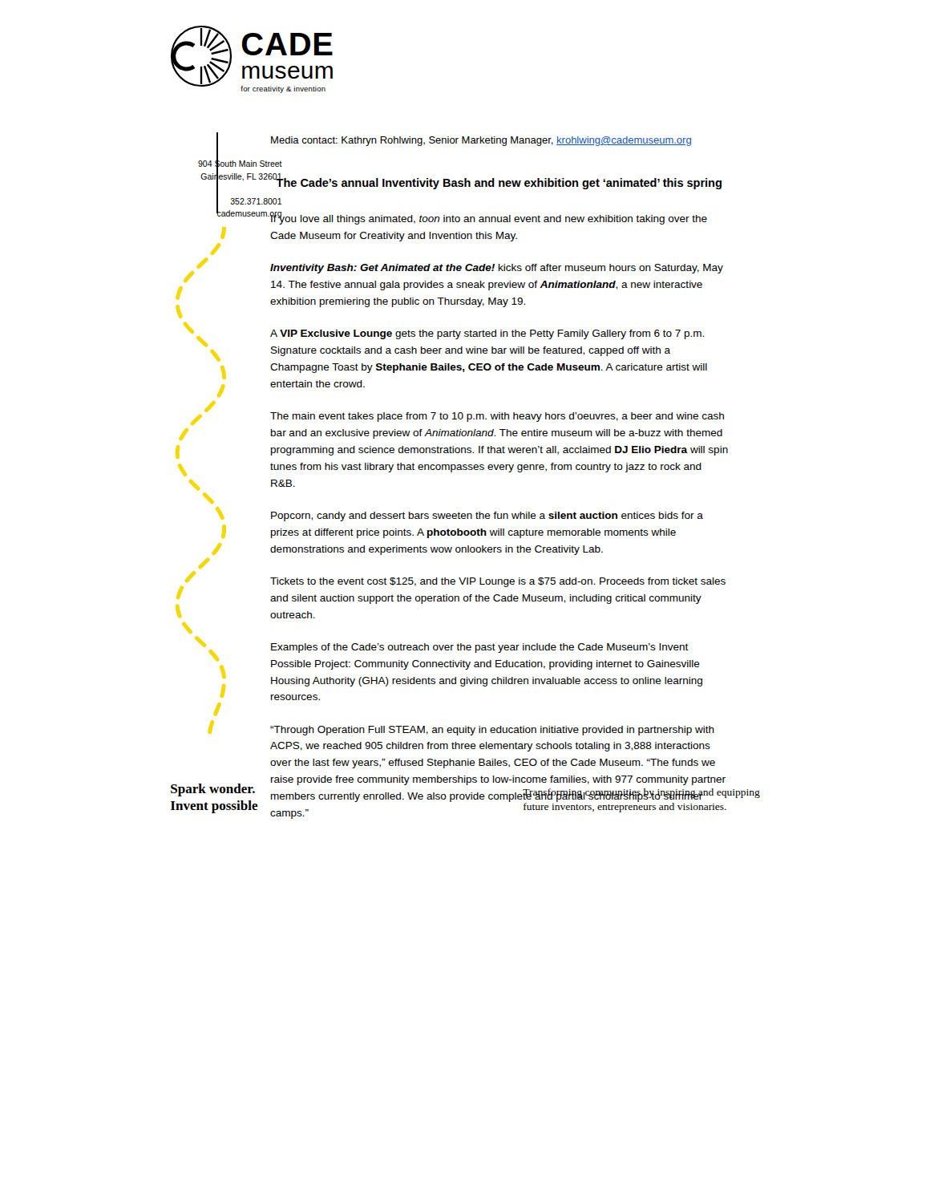CADE museum for creativity & invention
904 South Main Street
Gainesville, FL 32601
352.371.8001
cademuseum.org
Media contact: Kathryn Rohlwing, Senior Marketing Manager, krohlwing@cademuseum.org
The Cade’s annual Inventivity Bash and new exhibition get ‘animated’ this spring
If you love all things animated, toon into an annual event and new exhibition taking over the Cade Museum for Creativity and Invention this May.
Inventivity Bash: Get Animated at the Cade! kicks off after museum hours on Saturday, May 14. The festive annual gala provides a sneak preview of Animationland, a new interactive exhibition premiering the public on Thursday, May 19.
A VIP Exclusive Lounge gets the party started in the Petty Family Gallery from 6 to 7 p.m. Signature cocktails and a cash beer and wine bar will be featured, capped off with a Champagne Toast by Stephanie Bailes, CEO of the Cade Museum. A caricature artist will entertain the crowd.
The main event takes place from 7 to 10 p.m. with heavy hors d’oeuvres, a beer and wine cash bar and an exclusive preview of Animationland. The entire museum will be a-buzz with themed programming and science demonstrations. If that weren’t all, acclaimed DJ Elio Piedra will spin tunes from his vast library that encompasses every genre, from country to jazz to rock and R&B.
Popcorn, candy and dessert bars sweeten the fun while a silent auction entices bids for a prizes at different price points. A photobooth will capture memorable moments while demonstrations and experiments wow onlookers in the Creativity Lab.
Tickets to the event cost $125, and the VIP Lounge is a $75 add-on. Proceeds from ticket sales and silent auction support the operation of the Cade Museum, including critical community outreach.
Examples of the Cade’s outreach over the past year include the Cade Museum’s Invent Possible Project: Community Connectivity and Education, providing internet to Gainesville Housing Authority (GHA) residents and giving children invaluable access to online learning resources.
“Through Operation Full STEAM, an equity in education initiative provided in partnership with ACPS, we reached 905 children from three elementary schools totaling in 3,888 interactions over the last few years,” effused Stephanie Bailes, CEO of the Cade Museum. “The funds we raise provide free community memberships to low-income families, with 977 community partner members currently enrolled. We also provide complete and partial scholarships to summer camps.”
Spark wonder.
Invent possible
Transforming communities by inspiring and equipping
future inventors, entrepreneurs and visionaries.